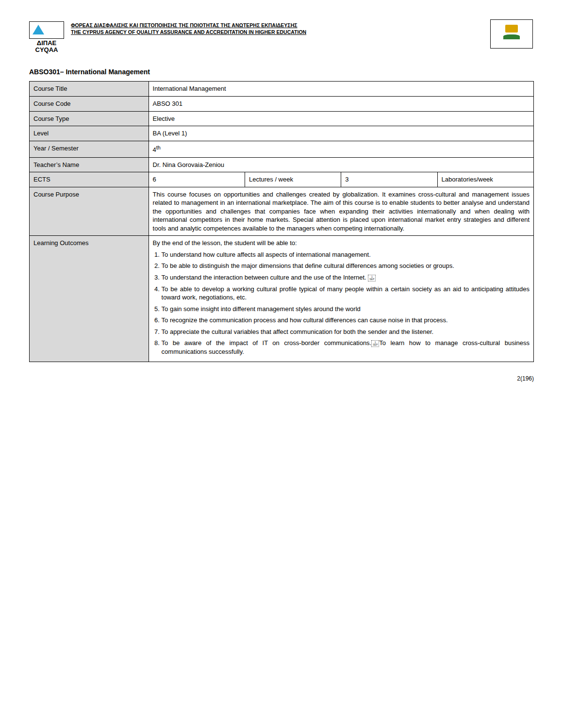ΔΙΠΑΕ
CYQAA
ΦΟΡΕΑΣ ΔΙΑΣΦΑΛΙΣΗΣ ΚΑΙ ΠΙΣΤΟΠΟΙΗΣΗΣ ΤΗΣ ΠΟΙΟΤΗΤΑΣ ΤΗΣ ΑΝΩΤΕΡΗΣ ΕΚΠΑΙΔΕΥΣΗΣ
THE CYPRUS AGENCY OF QUALITY ASSURANCE AND ACCREDITATION IN HIGHER EDUCATION
ABSO301– International Management
| Course Title | International Management |
| Course Code | ABSO 301 |
| Course Type | Elective |
| Level | BA (Level 1) |
| Year / Semester | 4 th |
| Teacher’s Name | Dr. Nina Gorovaia-Zeniou |
| ECTS | 6 | Lectures / week | 3 | Laboratories/week |
| Course Purpose | This course focuses on opportunities and challenges created by globalization. It examines cross-cultural and management issues related to management in an international marketplace. The aim of this course is to enable students to better analyse and understand the opportunities and challenges that companies face when expanding their activities internationally and when dealing with international competitors in their home markets. Special attention is placed upon international market entry strategies and different tools and analytic competences available to the managers when competing internationally. |
| Learning Outcomes | By the end of the lesson, the student will be able to: To understand how culture affects all aspects of international management. To be able to distinguish the major dimensions that define cultural differences among societies or groups. To understand the interaction between culture and the use of the Internet. 1 SEP To be able to develop a working cultural profile typical of many people within a certain society as an aid to anticipating attitudes toward work, negotiations, etc. To gain some insight into different management styles around the world To recognize the communication process and how cultural differences can cause noise in that process. To appreciate the cultural variables that affect communication for both the sender and the listener. To be aware of the impact of IT on cross-border communications. 1 SEP To learn how to manage cross-cultural business communications successfully. |
2(196)